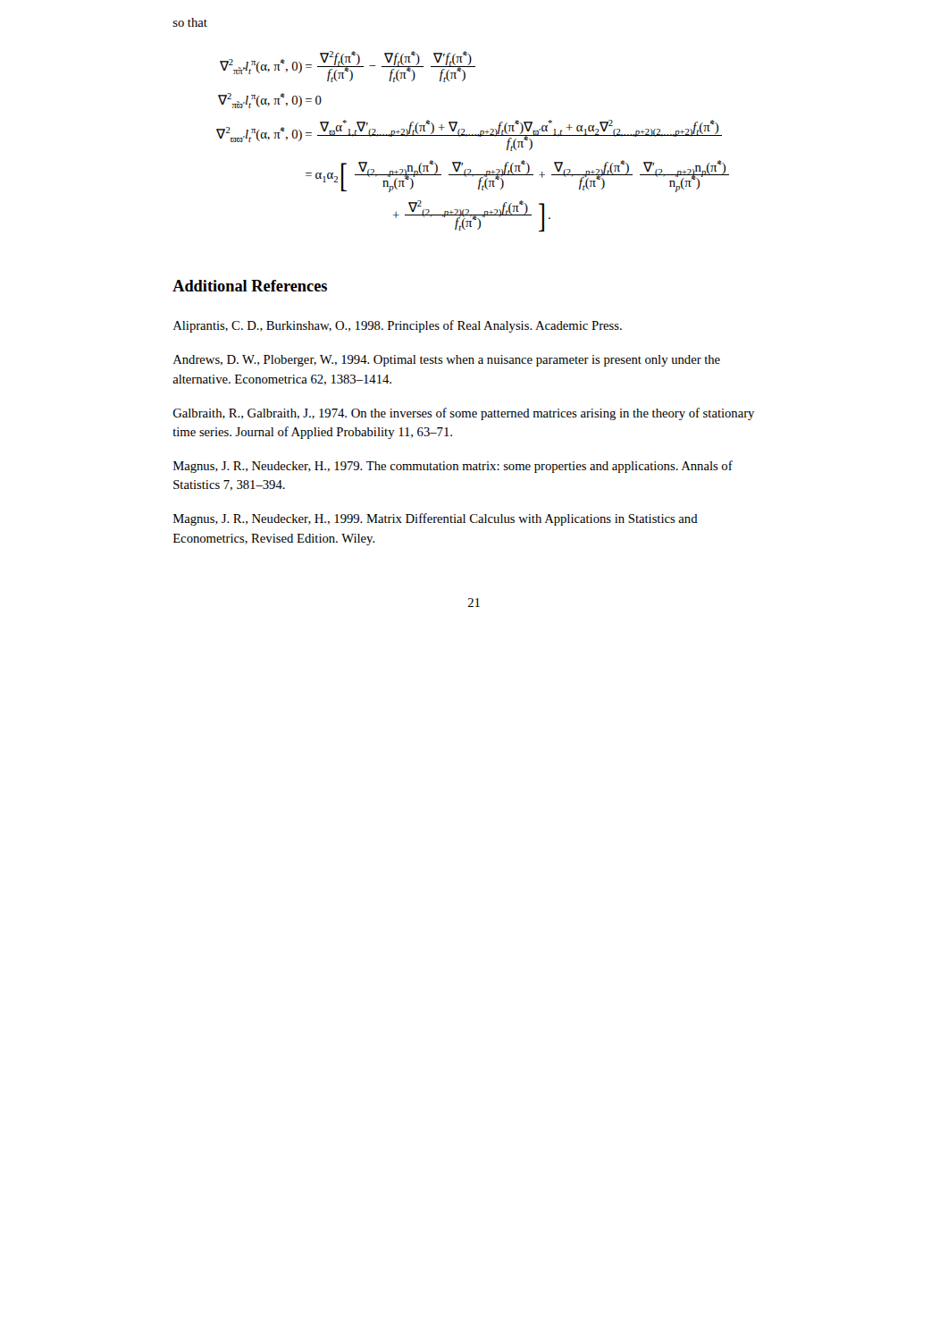so that
| ∇ 2 π̃π̃′ l t π (α, π̃ * , 0) | = | ∇ 2 f t (π̃ * ) f t (π̃ * ) − ∇ f t (π̃ * ) f t (π̃ * ) ∇′ f t (π̃ * ) f t (π̃ * ) |
| ∇ 2 π̃ϖ′ l t π (α, π̃ * , 0) | = | 0 |
| ∇ 2 ϖϖ′ l t π (α, π̃ * , 0) | = | ∇ ϖ α * 1, t ∇′ (2,…, p +2) f t (π̃ * ) + ∇ (2,…, p +2) f t (π̃ * )∇ ϖ′ α * 1, t + α 1 α 2 ∇ 2 (2,…, p +2)(2,…, p +2) f t (π̃ * ) f t (π̃ * ) |
| | = | α 1 α 2 [ ∇ (2,…, p +2) n p (π̃ * ) n p (π̃ * ) ∇′ (2,…, p +2) f t (π̃ * ) f t (π̃ * ) + ∇ (2,…, p +2) f t (π̃ * ) f t (π̃ * ) ∇′ (2,…, p +2) n p (π̃ * ) n p (π̃ * ) |
| | | + ∇ 2 (2,…, p +2)(2,…, p +2) f t (π̃ * ) f t (π̃ * ) ] . |
Additional References
Aliprantis, C. D., Burkinshaw, O., 1998. Principles of Real Analysis. Academic Press.
Andrews, D. W., Ploberger, W., 1994. Optimal tests when a nuisance parameter is present only under the alternative. Econometrica 62, 1383–1414.
Galbraith, R., Galbraith, J., 1974. On the inverses of some patterned matrices arising in the theory of stationary time series. Journal of Applied Probability 11, 63–71.
Magnus, J. R., Neudecker, H., 1979. The commutation matrix: some properties and applications. Annals of Statistics 7, 381–394.
Magnus, J. R., Neudecker, H., 1999. Matrix Differential Calculus with Applications in Statistics and Econometrics, Revised Edition. Wiley.
21